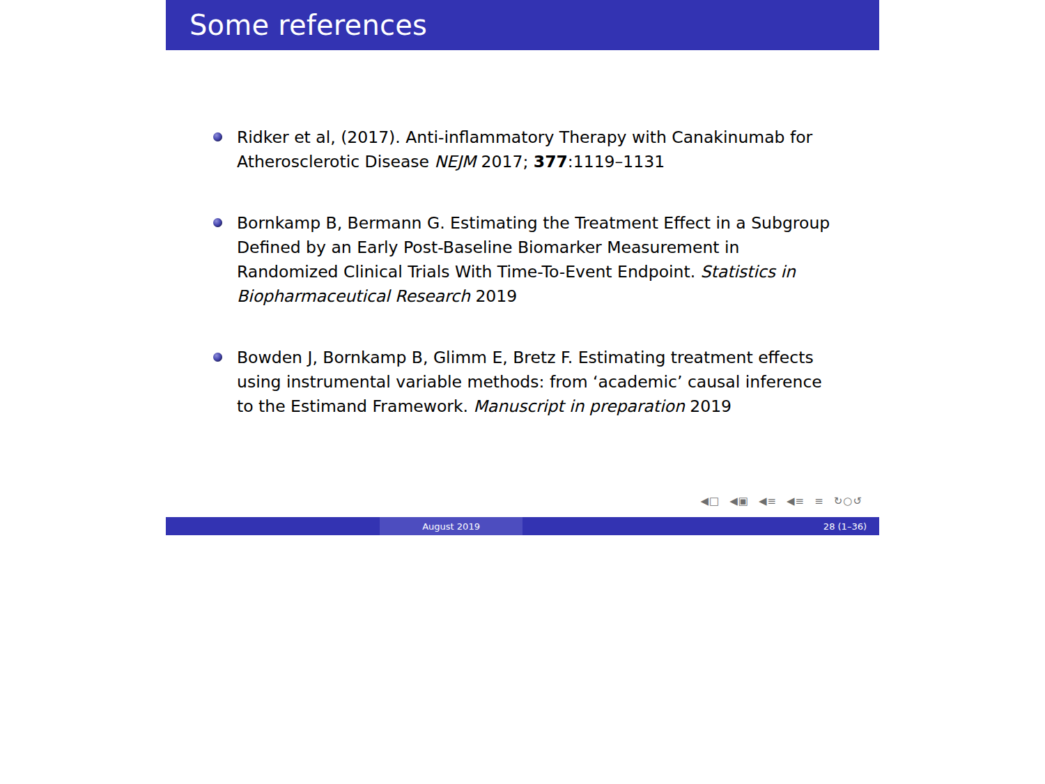Some references
Ridker et al, (2017). Anti-inflammatory Therapy with Canakinumab for Atherosclerotic Disease NEJM 2017; 377:1119–1131
Bornkamp B, Bermann G. Estimating the Treatment Effect in a Subgroup Defined by an Early Post-Baseline Biomarker Measurement in Randomized Clinical Trials With Time-To-Event Endpoint. Statistics in Biopharmaceutical Research 2019
Bowden J, Bornkamp B, Glimm E, Bretz F. Estimating treatment effects using instrumental variable methods: from ‘academic’ causal inference to the Estimand Framework. Manuscript in preparation 2019
◀□ ◀▣ ◀≡ ◀≡ ≡ ↻○↺
August 2019
28 (1–36)